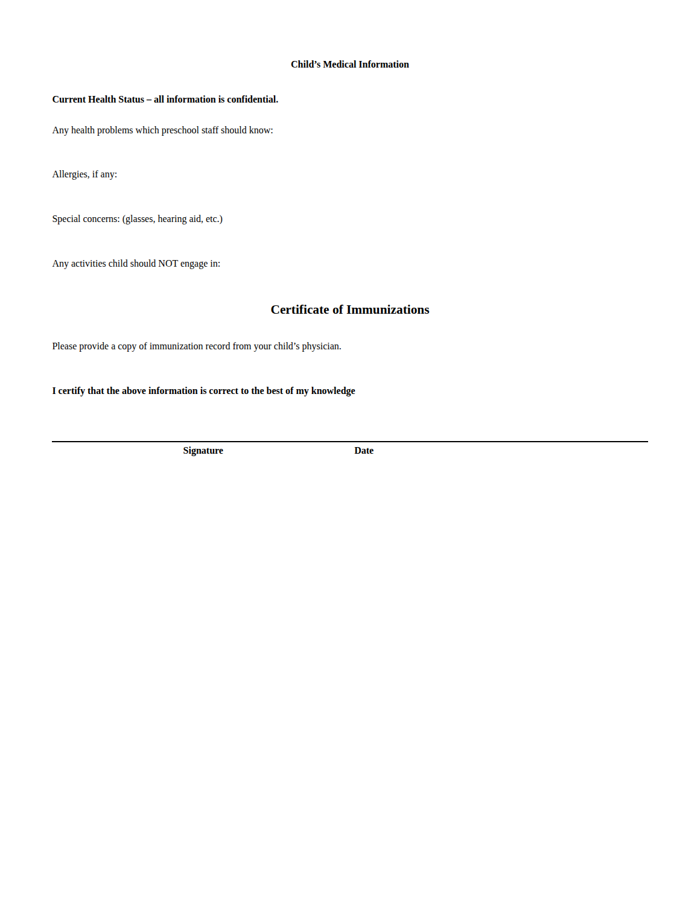Child’s Medical Information
Current Health Status – all information is confidential.
Any health problems which preschool staff should know:
Allergies, if any:
Special concerns: (glasses, hearing aid, etc.)
Any activities child should NOT engage in:
Certificate of Immunizations
Please provide a copy of immunization record from your child’s physician.
I certify that the above information is correct to the best of my knowledge
Signature Date